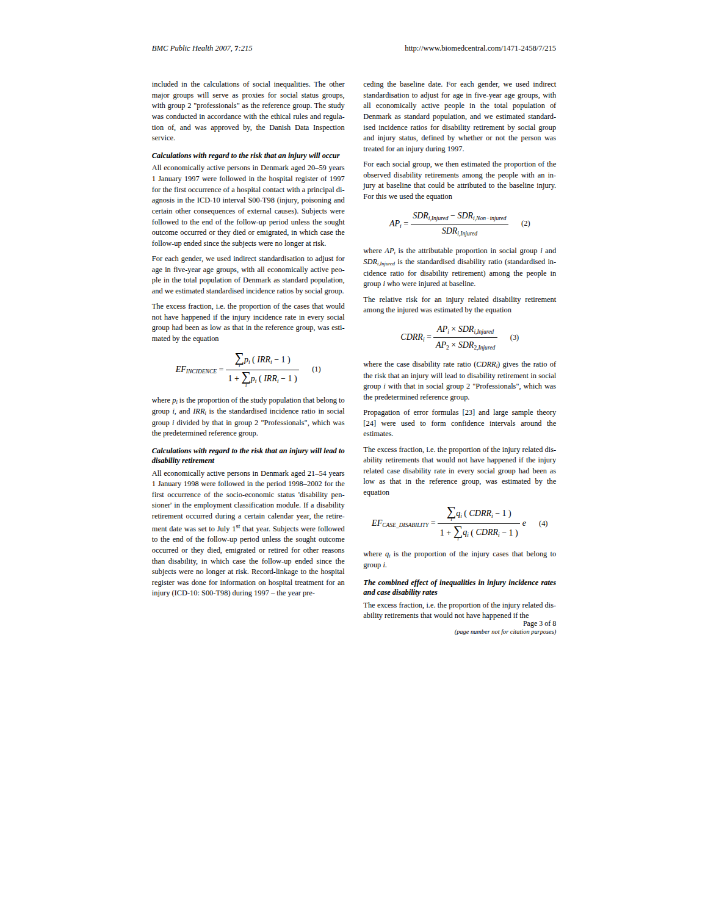BMC Public Health 2007, 7:215
http://www.biomedcentral.com/1471-2458/7/215
included in the calculations of social inequalities. The other major groups will serve as proxies for social status groups, with group 2 "professionals" as the reference group. The study was conducted in accordance with the ethical rules and regulation of, and was approved by, the Danish Data Inspection service.
Calculations with regard to the risk that an injury will occur
All economically active persons in Denmark aged 20–59 years 1 January 1997 were followed in the hospital register of 1997 for the first occurrence of a hospital contact with a principal diagnosis in the ICD-10 interval S00-T98 (injury, poisoning and certain other consequences of external causes). Subjects were followed to the end of the follow-up period unless the sought outcome occurred or they died or emigrated, in which case the follow-up ended since the subjects were no longer at risk.
For each gender, we used indirect standardisation to adjust for age in five-year age groups, with all economically active people in the total population of Denmark as standard population, and we estimated standardised incidence ratios by social group.
The excess fraction, i.e. the proportion of the cases that would not have happened if the injury incidence rate in every social group had been as low as that in the reference group, was estimated by the equation
EFINCIDENCE = ∑i pi ( IRRi − 1 ) 1 + ∑i pi ( IRRi − 1 )
(1)
where pi is the proportion of the study population that belong to group i, and IRRi is the standardised incidence ratio in social group i divided by that in group 2 "Professionals", which was the predetermined reference group.
Calculations with regard to the risk that an injury will lead to disability retirement
All economically active persons in Denmark aged 21–54 years 1 January 1998 were followed in the period 1998–2002 for the first occurrence of the socio-economic status 'disability pensioner' in the employment classification module. If a disability retirement occurred during a certain calendar year, the retirement date was set to July 1st that year. Subjects were followed to the end of the follow-up period unless the sought outcome occurred or they died, emigrated or retired for other reasons than disability, in which case the follow-up ended since the subjects were no longer at risk. Record-linkage to the hospital register was done for information on hospital treatment for an injury (ICD-10: S00-T98) during 1997 – the year pre-
ceding the baseline date. For each gender, we used indirect standardisation to adjust for age in five-year age groups, with all economically active people in the total population of Denmark as standard population, and we estimated standardised incidence ratios for disability retirement by social group and injury status, defined by whether or not the person was treated for an injury during 1997.
For each social group, we then estimated the proportion of the observed disability retirements among the people with an injury at baseline that could be attributed to the baseline injury. For this we used the equation
APi = SDRi,Injured − SDRi,Non−injured SDRi,Injured
(2)
where APi is the attributable proportion in social group i and SDRi,Injured is the standardised disability ratio (standardised incidence ratio for disability retirement) among the people in group i who were injured at baseline.
The relative risk for an injury related disability retirement among the injured was estimated by the equation
CDRRi = APi × SDRi,Injured AP2 × SDR2,Injured
(3)
where the case disability rate ratio (CDRRi) gives the ratio of the risk that an injury will lead to disability retirement in social group i with that in social group 2 "Professionals", which was the predetermined reference group.
Propagation of error formulas [23] and large sample theory [24] were used to form confidence intervals around the estimates.
The excess fraction, i.e. the proportion of the injury related disability retirements that would not have happened if the injury related case disability rate in every social group had been as low as that in the reference group, was estimated by the equation
EFCASE_DISABILITY = ∑i qi ( CDRRi − 1 ) 1 + ∑i qi ( CDRRi − 1 ) e
(4)
where qi is the proportion of the injury cases that belong to group i.
The combined effect of inequalities in injury incidence rates and case disability rates
The excess fraction, i.e. the proportion of the injury related disability retirements that would not have happened if the
Page 3 of 8
(page number not for citation purposes)